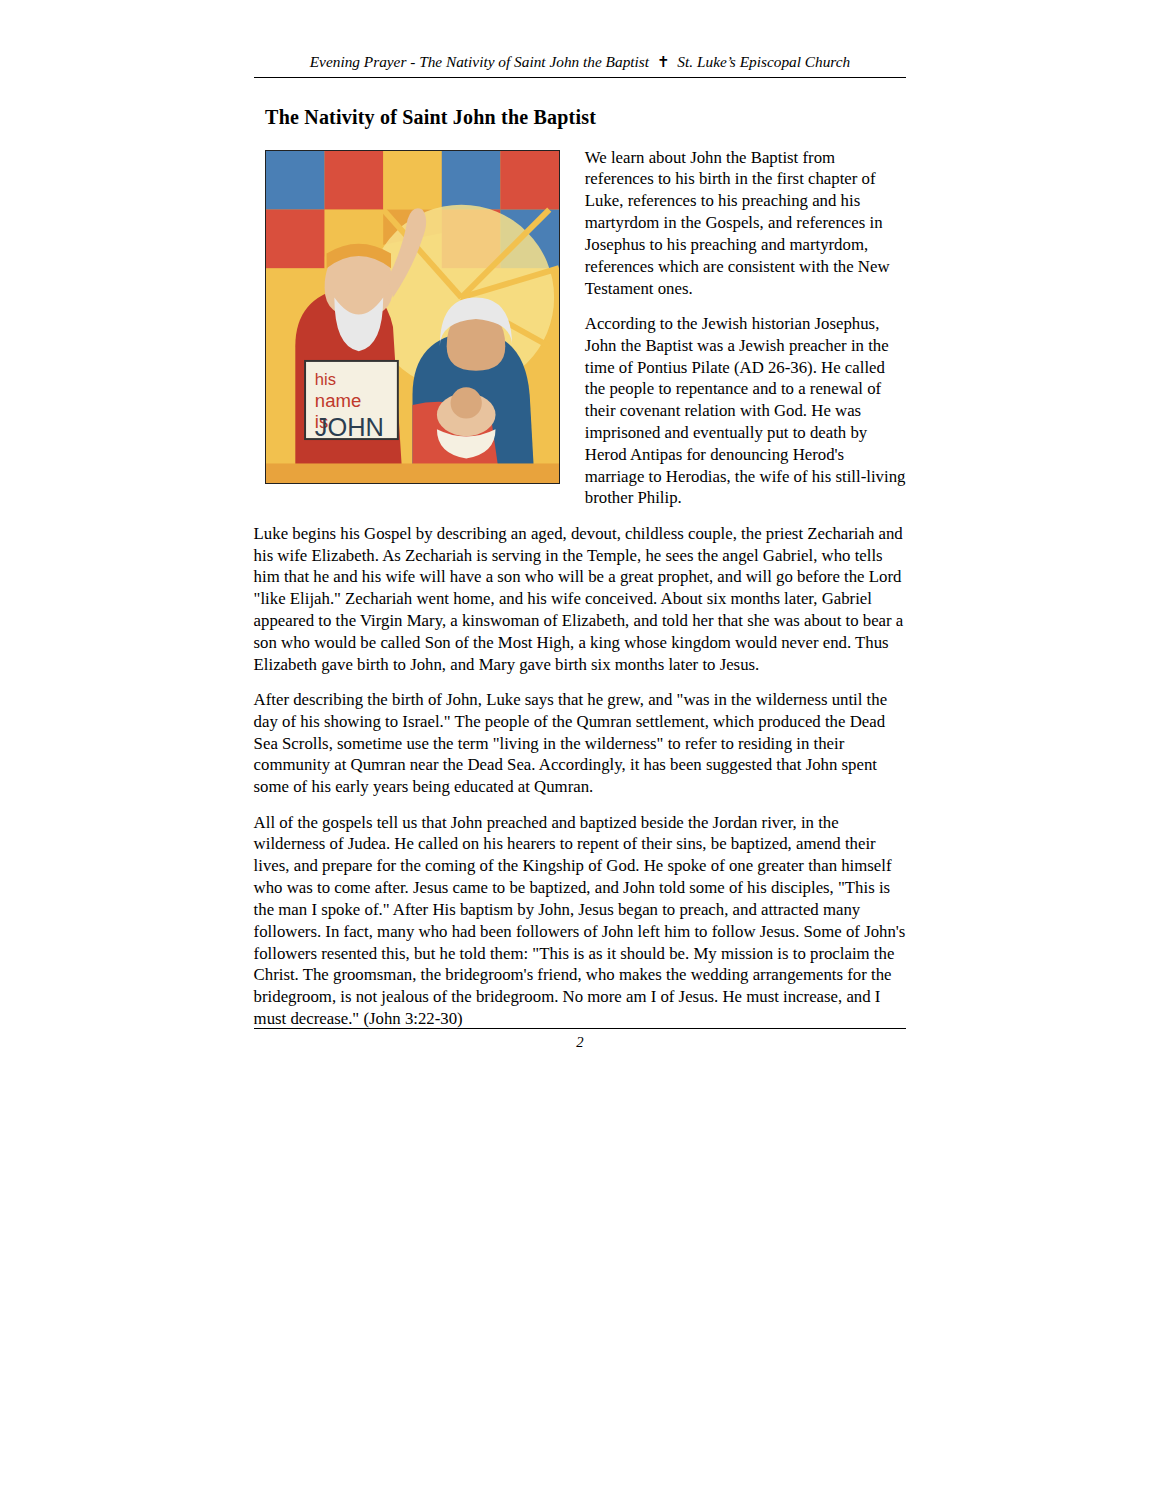Evening Prayer - The Nativity of Saint John the Baptist ✝ St. Luke’s Episcopal Church
The Nativity of Saint John the Baptist
We learn about John the Baptist from references to his birth in the first chapter of Luke, references to his preaching and his martyrdom in the Gospels, and references in Josephus to his preaching and martyrdom, references which are consistent with the New Testament ones.
According to the Jewish historian Josephus, John the Baptist was a Jewish preacher in the time of Pontius Pilate (AD 26-36). He called the people to repentance and to a renewal of their covenant relation with God. He was imprisoned and eventually put to death by Herod Antipas for denouncing Herod's marriage to Herodias, the wife of his still-living brother Philip.
Luke begins his Gospel by describing an aged, devout, childless couple, the priest Zechariah and his wife Elizabeth. As Zechariah is serving in the Temple, he sees the angel Gabriel, who tells him that he and his wife will have a son who will be a great prophet, and will go before the Lord "like Elijah." Zechariah went home, and his wife conceived. About six months later, Gabriel appeared to the Virgin Mary, a kinswoman of Elizabeth, and told her that she was about to bear a son who would be called Son of the Most High, a king whose kingdom would never end. Thus Elizabeth gave birth to John, and Mary gave birth six months later to Jesus.
After describing the birth of John, Luke says that he grew, and "was in the wilderness until the day of his showing to Israel." The people of the Qumran settlement, which produced the Dead Sea Scrolls, sometime use the term "living in the wilderness" to refer to residing in their community at Qumran near the Dead Sea. Accordingly, it has been suggested that John spent some of his early years being educated at Qumran.
All of the gospels tell us that John preached and baptized beside the Jordan river, in the wilderness of Judea. He called on his hearers to repent of their sins, be baptized, amend their lives, and prepare for the coming of the Kingship of God. He spoke of one greater than himself who was to come after. Jesus came to be baptized, and John told some of his disciples, "This is the man I spoke of." After His baptism by John, Jesus began to preach, and attracted many followers. In fact, many who had been followers of John left him to follow Jesus. Some of John's followers resented this, but he told them: "This is as it should be. My mission is to proclaim the Christ. The groomsman, the bridegroom's friend, who makes the wedding arrangements for the bridegroom, is not jealous of the bridegroom. No more am I of Jesus. He must increase, and I must decrease." (John 3:22-30)
2